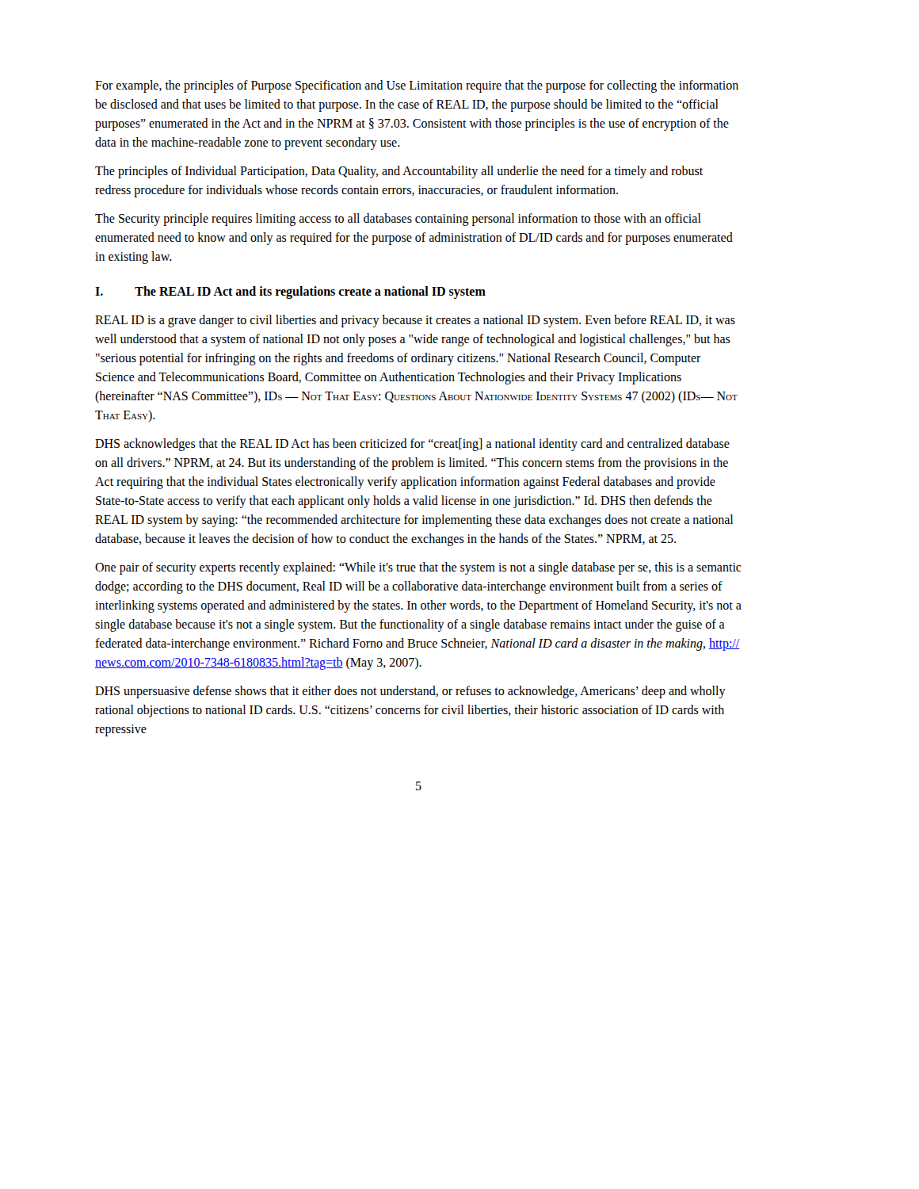For example, the principles of Purpose Specification and Use Limitation require that the purpose for collecting the information be disclosed and that uses be limited to that purpose. In the case of REAL ID, the purpose should be limited to the “official purposes” enumerated in the Act and in the NPRM at § 37.03. Consistent with those principles is the use of encryption of the data in the machine-readable zone to prevent secondary use.
The principles of Individual Participation, Data Quality, and Accountability all underlie the need for a timely and robust redress procedure for individuals whose records contain errors, inaccuracies, or fraudulent information.
The Security principle requires limiting access to all databases containing personal information to those with an official enumerated need to know and only as required for the purpose of administration of DL/ID cards and for purposes enumerated in existing law.
I. The REAL ID Act and its regulations create a national ID system
REAL ID is a grave danger to civil liberties and privacy because it creates a national ID system. Even before REAL ID, it was well understood that a system of national ID not only poses a "wide range of technological and logistical challenges," but has "serious potential for infringing on the rights and freedoms of ordinary citizens." National Research Council, Computer Science and Telecommunications Board, Committee on Authentication Technologies and their Privacy Implications (hereinafter “NAS Committee”), IDs — Not That Easy: Questions About Nationwide Identity Systems 47 (2002) (IDs— Not That Easy).
DHS acknowledges that the REAL ID Act has been criticized for “creat[ing] a national identity card and centralized database on all drivers.” NPRM, at 24. But its understanding of the problem is limited. “This concern stems from the provisions in the Act requiring that the individual States electronically verify application information against Federal databases and provide State-to-State access to verify that each applicant only holds a valid license in one jurisdiction.” Id. DHS then defends the REAL ID system by saying: “the recommended architecture for implementing these data exchanges does not create a national database, because it leaves the decision of how to conduct the exchanges in the hands of the States.” NPRM, at 25.
One pair of security experts recently explained: “While it's true that the system is not a single database per se, this is a semantic dodge; according to the DHS document, Real ID will be a collaborative data-interchange environment built from a series of interlinking systems operated and administered by the states. In other words, to the Department of Homeland Security, it's not a single database because it's not a single system. But the functionality of a single database remains intact under the guise of a federated data-interchange environment.” Richard Forno and Bruce Schneier, National ID card a disaster in the making, http://news.com.com/2010-7348-6180835.html?tag=tb (May 3, 2007).
DHS unpersuasive defense shows that it either does not understand, or refuses to acknowledge, Americans’ deep and wholly rational objections to national ID cards. U.S. “citizens’ concerns for civil liberties, their historic association of ID cards with repressive
5